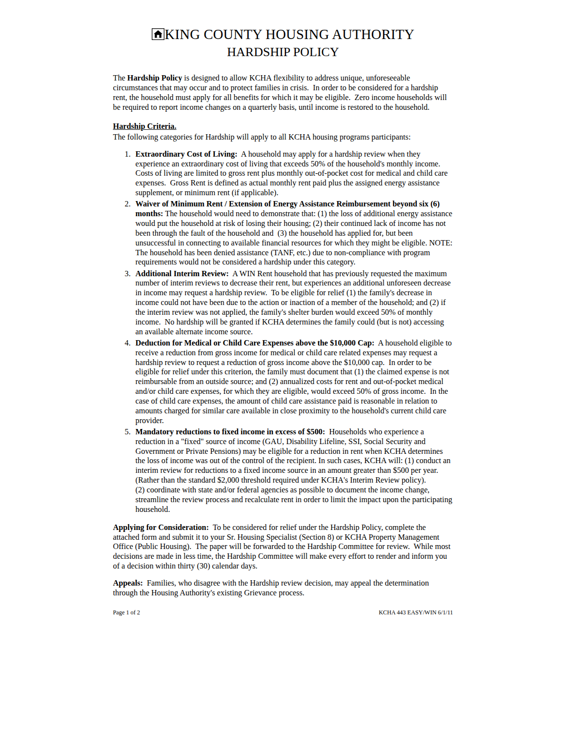KING COUNTY HOUSING AUTHORITY
HARDSHIP POLICY
The Hardship Policy is designed to allow KCHA flexibility to address unique, unforeseeable circumstances that may occur and to protect families in crisis. In order to be considered for a hardship rent, the household must apply for all benefits for which it may be eligible. Zero income households will be required to report income changes on a quarterly basis, until income is restored to the household.
Hardship Criteria.
The following categories for Hardship will apply to all KCHA housing programs participants:
Extraordinary Cost of Living: A household may apply for a hardship review when they experience an extraordinary cost of living that exceeds 50% of the household's monthly income. Costs of living are limited to gross rent plus monthly out-of-pocket cost for medical and child care expenses. Gross Rent is defined as actual monthly rent paid plus the assigned energy assistance supplement, or minimum rent (if applicable).
Waiver of Minimum Rent / Extension of Energy Assistance Reimbursement beyond six (6) months: The household would need to demonstrate that: (1) the loss of additional energy assistance would put the household at risk of losing their housing; (2) their continued lack of income has not been through the fault of the household and (3) the household has applied for, but been unsuccessful in connecting to available financial resources for which they might be eligible. NOTE: The household has been denied assistance (TANF, etc.) due to non-compliance with program requirements would not be considered a hardship under this category.
Additional Interim Review: A WIN Rent household that has previously requested the maximum number of interim reviews to decrease their rent, but experiences an additional unforeseen decrease in income may request a hardship review. To be eligible for relief (1) the family's decrease in income could not have been due to the action or inaction of a member of the household; and (2) if the interim review was not applied, the family's shelter burden would exceed 50% of monthly income. No hardship will be granted if KCHA determines the family could (but is not) accessing an available alternate income source.
Deduction for Medical or Child Care Expenses above the $10,000 Cap: A household eligible to receive a reduction from gross income for medical or child care related expenses may request a hardship review to request a reduction of gross income above the $10,000 cap. In order to be eligible for relief under this criterion, the family must document that (1) the claimed expense is not reimbursable from an outside source; and (2) annualized costs for rent and out-of-pocket medical and/or child care expenses, for which they are eligible, would exceed 50% of gross income. In the case of child care expenses, the amount of child care assistance paid is reasonable in relation to amounts charged for similar care available in close proximity to the household's current child care provider.
Mandatory reductions to fixed income in excess of $500: Households who experience a reduction in a "fixed" source of income (GAU, Disability Lifeline, SSI, Social Security and Government or Private Pensions) may be eligible for a reduction in rent when KCHA determines the loss of income was out of the control of the recipient. In such cases, KCHA will: (1) conduct an interim review for reductions to a fixed income source in an amount greater than $500 per year. (Rather than the standard $2,000 threshold required under KCHA's Interim Review policy). (2) coordinate with state and/or federal agencies as possible to document the income change, streamline the review process and recalculate rent in order to limit the impact upon the participating household.
Applying for Consideration: To be considered for relief under the Hardship Policy, complete the attached form and submit it to your Sr. Housing Specialist (Section 8) or KCHA Property Management Office (Public Housing). The paper will be forwarded to the Hardship Committee for review. While most decisions are made in less time, the Hardship Committee will make every effort to render and inform you of a decision within thirty (30) calendar days.
Appeals: Families, who disagree with the Hardship review decision, may appeal the determination through the Housing Authority's existing Grievance process.
Page 1 of 2 KCHA 443 EASY/WIN 6/1/11